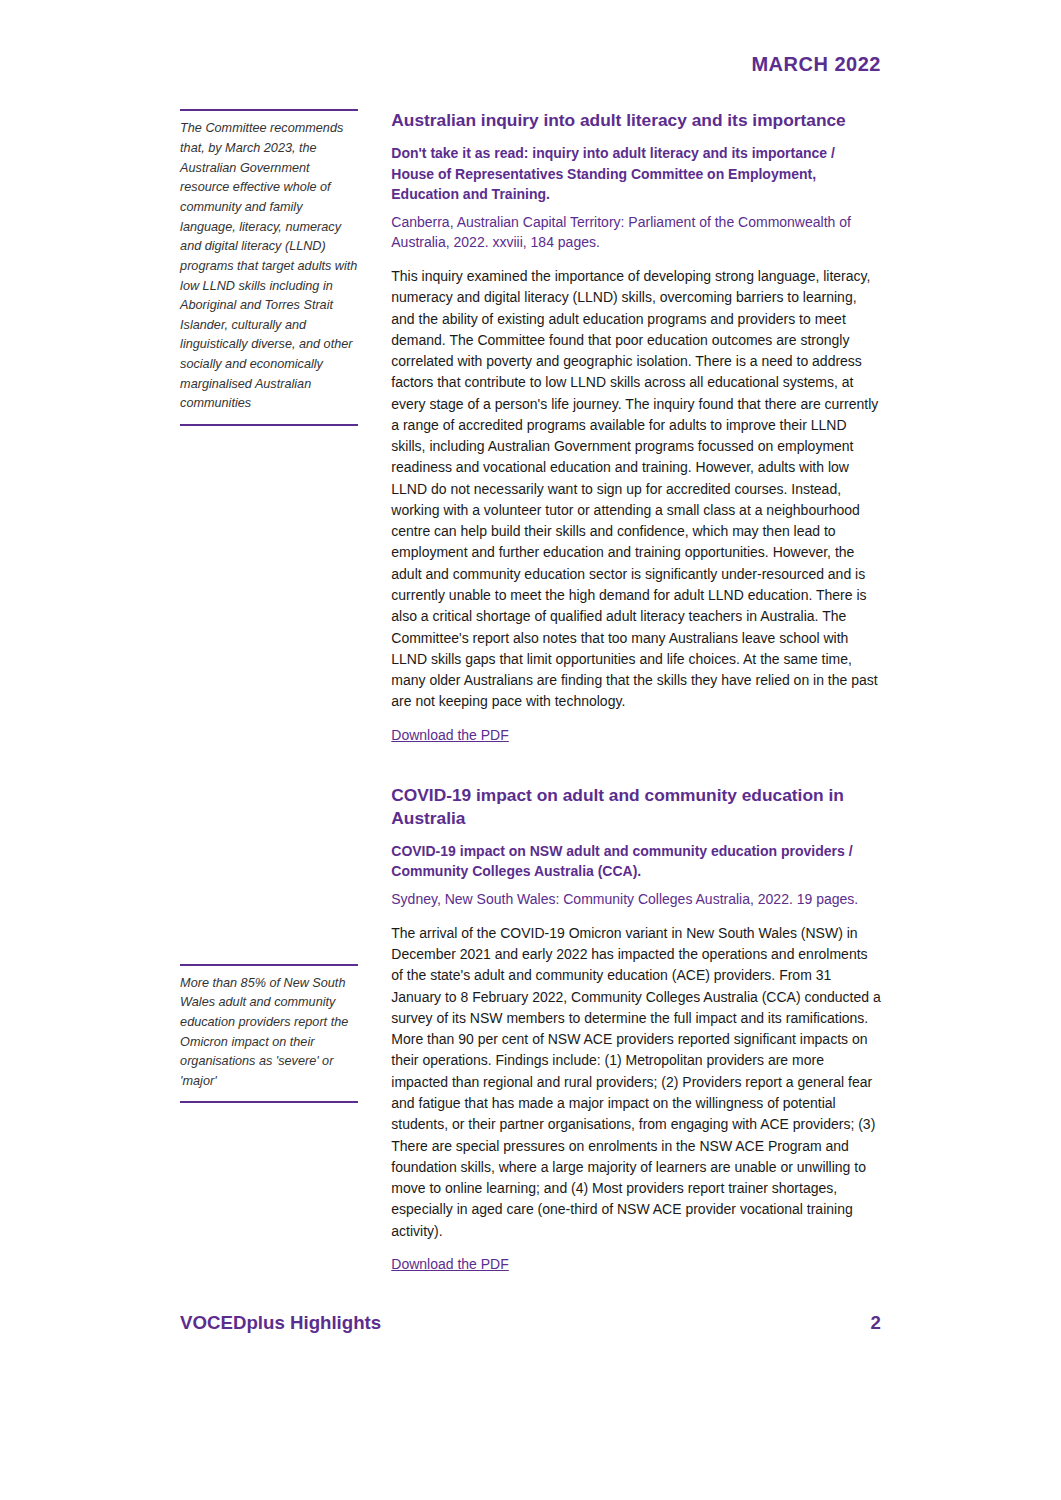MARCH 2022
The Committee recommends that, by March 2023, the Australian Government resource effective whole of community and family language, literacy, numeracy and digital literacy (LLND) programs that target adults with low LLND skills including in Aboriginal and Torres Strait Islander, culturally and linguistically diverse, and other socially and economically marginalised Australian communities
More than 85% of New South Wales adult and community education providers report the Omicron impact on their organisations as 'severe' or 'major'
Australian inquiry into adult literacy and its importance
Don't take it as read: inquiry into adult literacy and its importance / House of Representatives Standing Committee on Employment, Education and Training.
Canberra, Australian Capital Territory: Parliament of the Commonwealth of Australia, 2022. xxviii, 184 pages.
This inquiry examined the importance of developing strong language, literacy, numeracy and digital literacy (LLND) skills, overcoming barriers to learning, and the ability of existing adult education programs and providers to meet demand. The Committee found that poor education outcomes are strongly correlated with poverty and geographic isolation. There is a need to address factors that contribute to low LLND skills across all educational systems, at every stage of a person's life journey. The inquiry found that there are currently a range of accredited programs available for adults to improve their LLND skills, including Australian Government programs focussed on employment readiness and vocational education and training. However, adults with low LLND do not necessarily want to sign up for accredited courses. Instead, working with a volunteer tutor or attending a small class at a neighbourhood centre can help build their skills and confidence, which may then lead to employment and further education and training opportunities. However, the adult and community education sector is significantly under-resourced and is currently unable to meet the high demand for adult LLND education. There is also a critical shortage of qualified adult literacy teachers in Australia. The Committee's report also notes that too many Australians leave school with LLND skills gaps that limit opportunities and life choices. At the same time, many older Australians are finding that the skills they have relied on in the past are not keeping pace with technology.
Download the PDF
COVID-19 impact on adult and community education in Australia
COVID-19 impact on NSW adult and community education providers / Community Colleges Australia (CCA).
Sydney, New South Wales: Community Colleges Australia, 2022. 19 pages.
The arrival of the COVID-19 Omicron variant in New South Wales (NSW) in December 2021 and early 2022 has impacted the operations and enrolments of the state's adult and community education (ACE) providers. From 31 January to 8 February 2022, Community Colleges Australia (CCA) conducted a survey of its NSW members to determine the full impact and its ramifications. More than 90 per cent of NSW ACE providers reported significant impacts on their operations. Findings include: (1) Metropolitan providers are more impacted than regional and rural providers; (2) Providers report a general fear and fatigue that has made a major impact on the willingness of potential students, or their partner organisations, from engaging with ACE providers; (3) There are special pressures on enrolments in the NSW ACE Program and foundation skills, where a large majority of learners are unable or unwilling to move to online learning; and (4) Most providers report trainer shortages, especially in aged care (one-third of NSW ACE provider vocational training activity).
Download the PDF
VOCEDplus Highlights 2